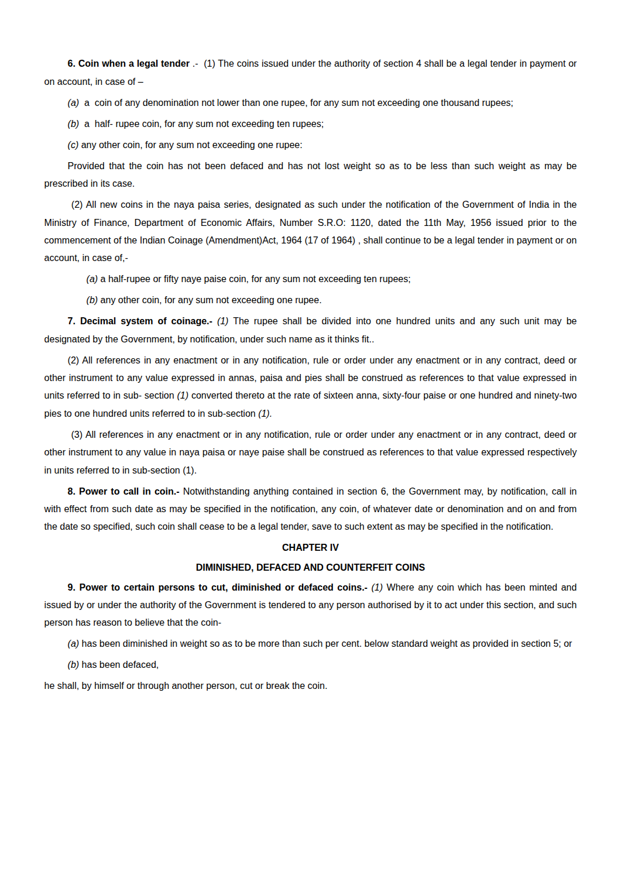6. Coin when a legal tender .- (1) The coins issued under the authority of section 4 shall be a legal tender in payment or on account, in case of –
(a) a coin of any denomination not lower than one rupee, for any sum not exceeding one thousand rupees;
(b) a half- rupee coin, for any sum not exceeding ten rupees;
(c) any other coin, for any sum not exceeding one rupee:
Provided that the coin has not been defaced and has not lost weight so as to be less than such weight as may be prescribed in its case.
(2) All new coins in the naya paisa series, designated as such under the notification of the Government of India in the Ministry of Finance, Department of Economic Affairs, Number S.R.O: 1120, dated the 11th May, 1956 issued prior to the commencement of the Indian Coinage (Amendment)Act, 1964 (17 of 1964) , shall continue to be a legal tender in payment or on account, in case of,-
(a) a half-rupee or fifty naye paise coin, for any sum not exceeding ten rupees;
(b) any other coin, for any sum not exceeding one rupee.
7. Decimal system of coinage.- (1) The rupee shall be divided into one hundred units and any such unit may be designated by the Government, by notification, under such name as it thinks fit..
(2) All references in any enactment or in any notification, rule or order under any enactment or in any contract, deed or other instrument to any value expressed in annas, paisa and pies shall be construed as references to that value expressed in units referred to in sub- section (1) converted thereto at the rate of sixteen anna, sixty-four paise or one hundred and ninety-two pies to one hundred units referred to in sub-section (1).
(3) All references in any enactment or in any notification, rule or order under any enactment or in any contract, deed or other instrument to any value in naya paisa or naye paise shall be construed as references to that value expressed respectively in units referred to in sub-section (1).
8. Power to call in coin.- Notwithstanding anything contained in section 6, the Government may, by notification, call in with effect from such date as may be specified in the notification, any coin, of whatever date or denomination and on and from the date so specified, such coin shall cease to be a legal tender, save to such extent as may be specified in the notification.
CHAPTER IV
DIMINISHED, DEFACED AND COUNTERFEIT COINS
9. Power to certain persons to cut, diminished or defaced coins.- (1) Where any coin which has been minted and issued by or under the authority of the Government is tendered to any person authorised by it to act under this section, and such person has reason to believe that the coin-
(a) has been diminished in weight so as to be more than such per cent. below standard weight as provided in section 5; or
(b) has been defaced,
he shall, by himself or through another person, cut or break the coin.